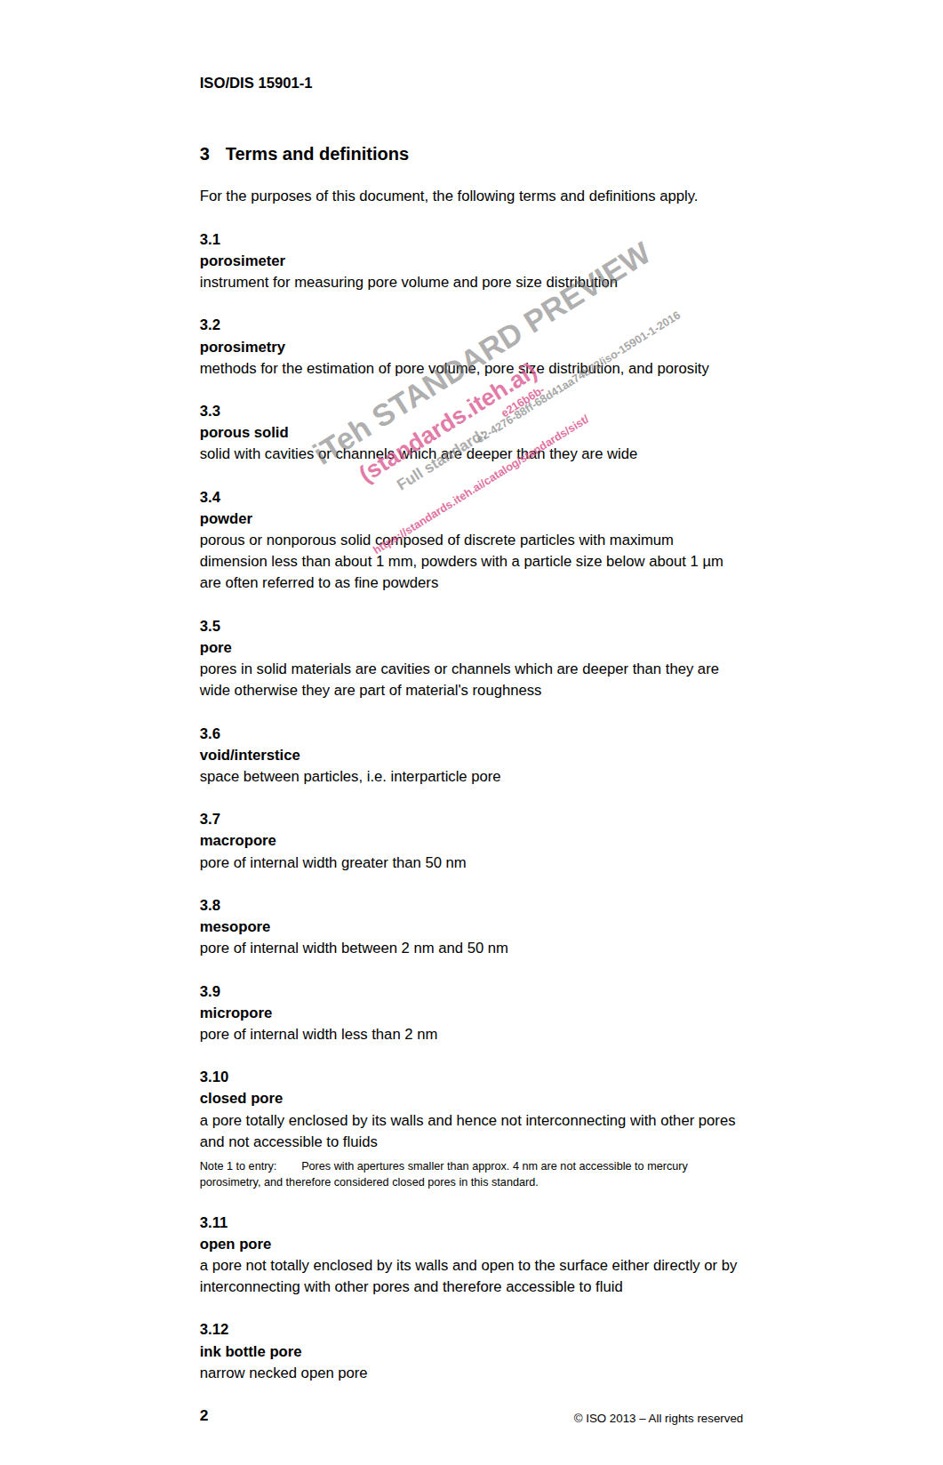ISO/DIS 15901-1
3 Terms and definitions
For the purposes of this document, the following terms and definitions apply.
3.1
porosimeter
instrument for measuring pore volume and pore size distribution
3.2
porosimetry
methods for the estimation of pore volume, pore size distribution, and porosity
3.3
porous solid
solid with cavities or channels which are deeper than they are wide
3.4
powder
porous or nonporous solid composed of discrete particles with maximum dimension less than about 1 mm, powders with a particle size below about 1 µm are often referred to as fine powders
3.5
pore
pores in solid materials are cavities or channels which are deeper than they are wide otherwise they are part of material's roughness
3.6
void/interstice
space between particles, i.e. interparticle pore
3.7
macropore
pore of internal width greater than 50 nm
3.8
mesopore
pore of internal width between 2 nm and 50 nm
3.9
micropore
pore of internal width less than 2 nm
3.10
closed pore
a pore totally enclosed by its walls and hence not interconnecting with other pores and not accessible to fluids
Note 1 to entry: Pores with apertures smaller than approx. 4 nm are not accessible to mercury porosimetry, and therefore considered closed pores in this standard.
3.11
open pore
a pore not totally enclosed by its walls and open to the surface either directly or by interconnecting with other pores and therefore accessible to fluid
3.12
ink bottle pore
narrow necked open pore
iTeh STANDARD PREVIEW
(standards.iteh.ai)
Full standard:
https://standards.iteh.ai/catalog/standards/sist/
e2-4276-88ff-68d41aa74b72/iso-15901-1-2016
e216b6b-
2 © ISO 2013 – All rights reserved